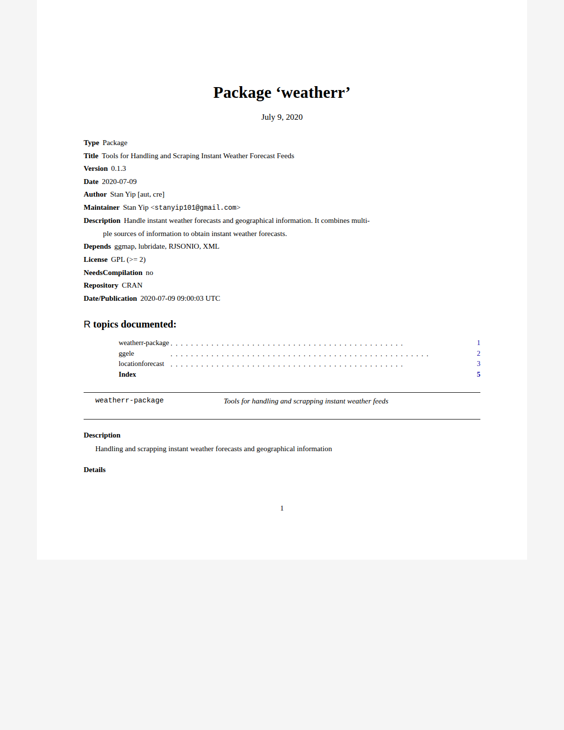Package ‘weatherr’
July 9, 2020
Type
Package
Title
Tools for Handling and Scraping Instant Weather Forecast Feeds
Version
0.1.3
Date
2020-07-09
Author
Stan Yip [aut, cre]
Maintainer
Stan Yip <stanyip101@gmail.com>
Description
Handle instant weather forecasts and geographical information. It combines multi-
ple sources of information to obtain instant weather forecasts.
Depends
ggmap, lubridate, RJSONIO, XML
License
GPL (>= 2)
NeedsCompilation
no
Repository
CRAN
Date/Publication
2020-07-09 09:00:03 UTC
R topics documented:
| weatherr-package | . . . . . . . . . . . . . . . . . . . . . . . . . . . . . . . . . . . . . . . . . . . . . . | 1 |
| ggele | . . . . . . . . . . . . . . . . . . . . . . . . . . . . . . . . . . . . . . . . . . . . . . . . . . . | 2 |
| locationforecast | . . . . . . . . . . . . . . . . . . . . . . . . . . . . . . . . . . . . . . . . . . . . . . | 3 |
| Index | | 5 |
| weatherr-package | Tools for handling and scrapping instant weather feeds |
Description
Handling and scrapping instant weather forecasts and geographical information
Details
1